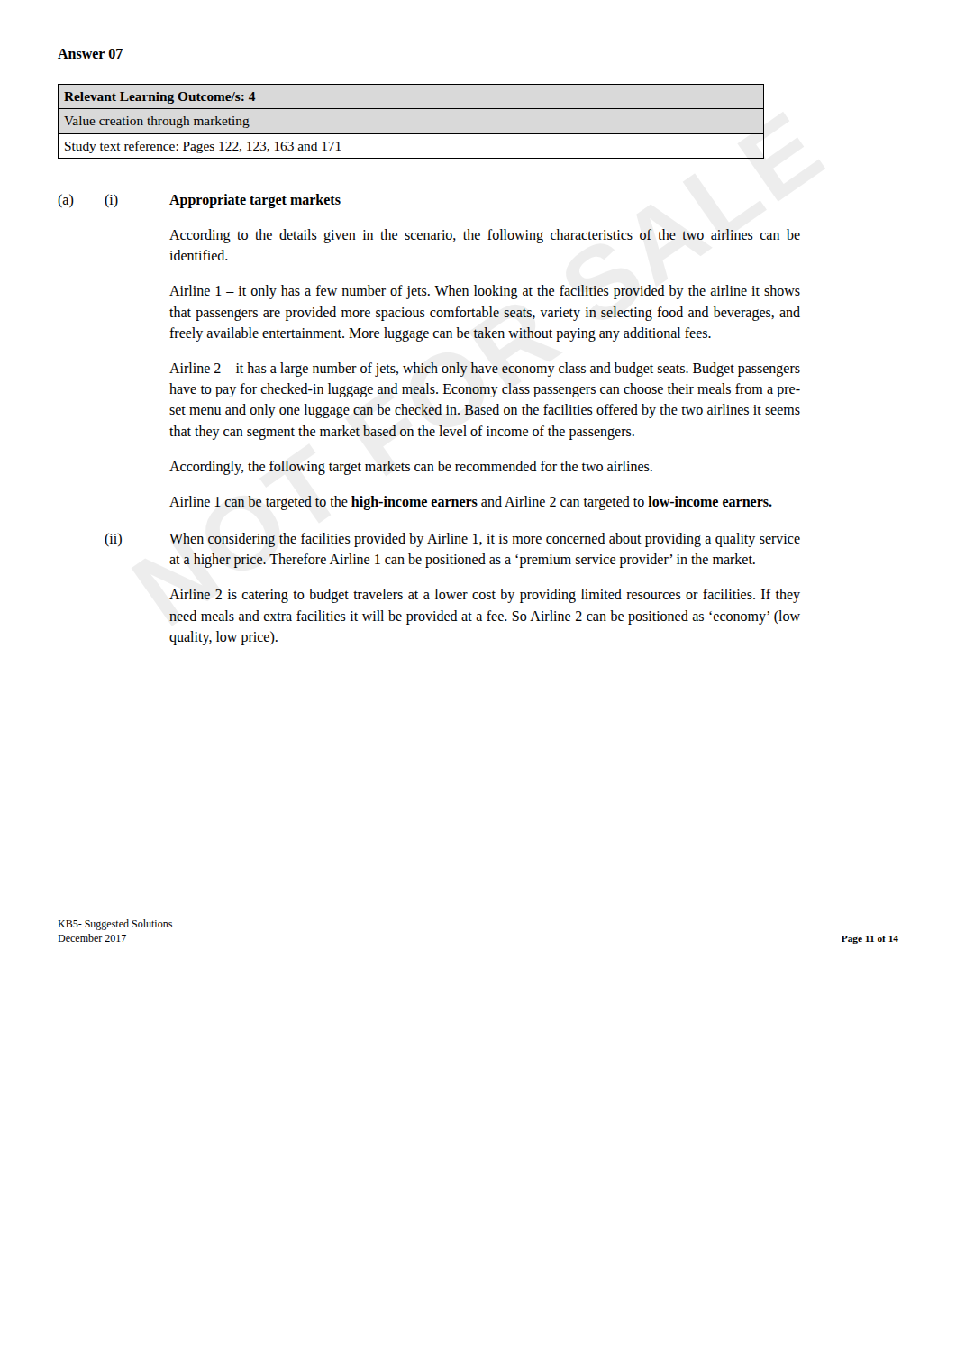NOT FOR SALE
Answer 07
| Relevant Learning Outcome/s: 4 |
| Value creation through marketing |
| Study text reference: Pages 122, 123, 163 and 171 |
(a)
(i)
Appropriate target markets
According to the details given in the scenario, the following characteristics of the two airlines can be identified.
Airline 1 – it only has a few number of jets. When looking at the facilities provided by the airline it shows that passengers are provided more spacious comfortable seats, variety in selecting food and beverages, and freely available entertainment. More luggage can be taken without paying any additional fees.
Airline 2 – it has a large number of jets, which only have economy class and budget seats. Budget passengers have to pay for checked-in luggage and meals. Economy class passengers can choose their meals from a pre-set menu and only one luggage can be checked in. Based on the facilities offered by the two airlines it seems that they can segment the market based on the level of income of the passengers.
Accordingly, the following target markets can be recommended for the two airlines.
Airline 1 can be targeted to the high-income earners and Airline 2 can targeted to low-income earners.
(ii)
When considering the facilities provided by Airline 1, it is more concerned about providing a quality service at a higher price. Therefore Airline 1 can be positioned as a ‘premium service provider’ in the market.
Airline 2 is catering to budget travelers at a lower cost by providing limited resources or facilities. If they need meals and extra facilities it will be provided at a fee. So Airline 2 can be positioned as ‘economy’ (low quality, low price).
KB5- Suggested Solutions
December 2017
Page 11 of 14